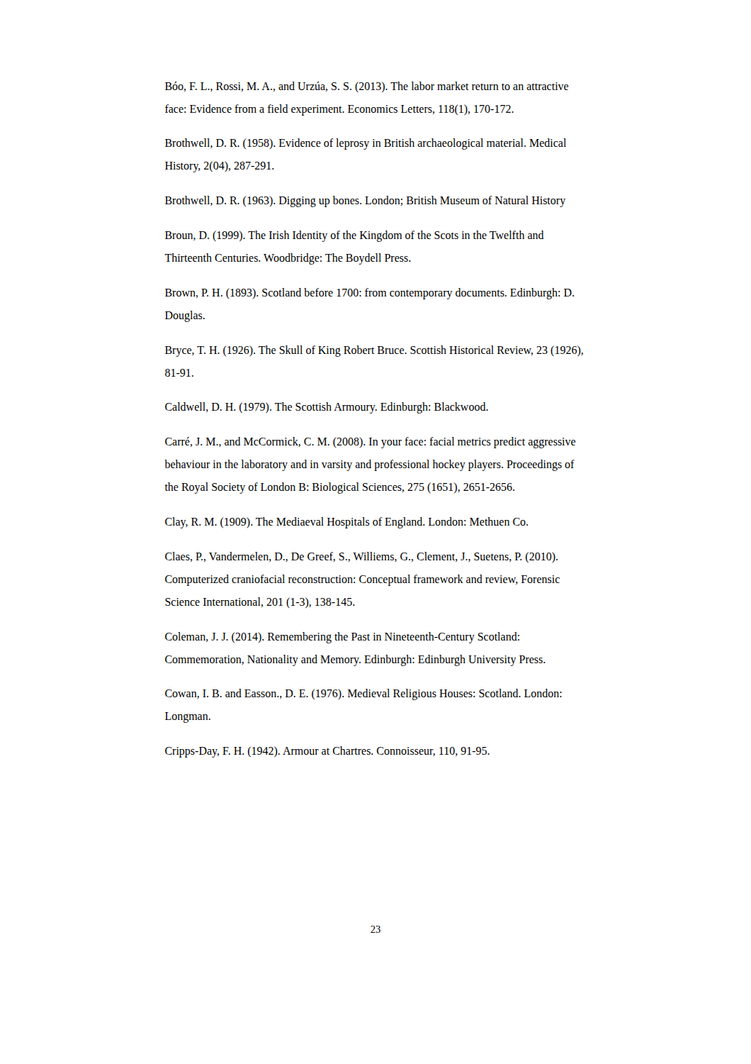Bóo, F. L., Rossi, M. A., and Urzúa, S. S. (2013). The labor market return to an attractive face: Evidence from a field experiment. Economics Letters, 118(1), 170-172.
Brothwell, D. R. (1958). Evidence of leprosy in British archaeological material. Medical History, 2(04), 287-291.
Brothwell, D. R. (1963). Digging up bones. London; British Museum of Natural History
Broun, D. (1999). The Irish Identity of the Kingdom of the Scots in the Twelfth and Thirteenth Centuries. Woodbridge: The Boydell Press.
Brown, P. H. (1893). Scotland before 1700: from contemporary documents. Edinburgh: D. Douglas.
Bryce, T. H. (1926). The Skull of King Robert Bruce. Scottish Historical Review, 23 (1926), 81-91.
Caldwell, D. H. (1979). The Scottish Armoury. Edinburgh: Blackwood.
Carré, J. M., and McCormick, C. M. (2008). In your face: facial metrics predict aggressive behaviour in the laboratory and in varsity and professional hockey players. Proceedings of the Royal Society of London B: Biological Sciences, 275 (1651), 2651-2656.
Clay, R. M. (1909). The Mediaeval Hospitals of England. London: Methuen Co.
Claes, P., Vandermelen, D., De Greef, S., Williems, G., Clement, J., Suetens, P. (2010). Computerized craniofacial reconstruction: Conceptual framework and review, Forensic Science International, 201 (1-3), 138-145.
Coleman, J. J. (2014). Remembering the Past in Nineteenth-Century Scotland: Commemoration, Nationality and Memory. Edinburgh: Edinburgh University Press.
Cowan, I. B. and Easson., D. E. (1976). Medieval Religious Houses: Scotland. London: Longman.
Cripps-Day, F. H. (1942). Armour at Chartres. Connoisseur, 110, 91-95.
23